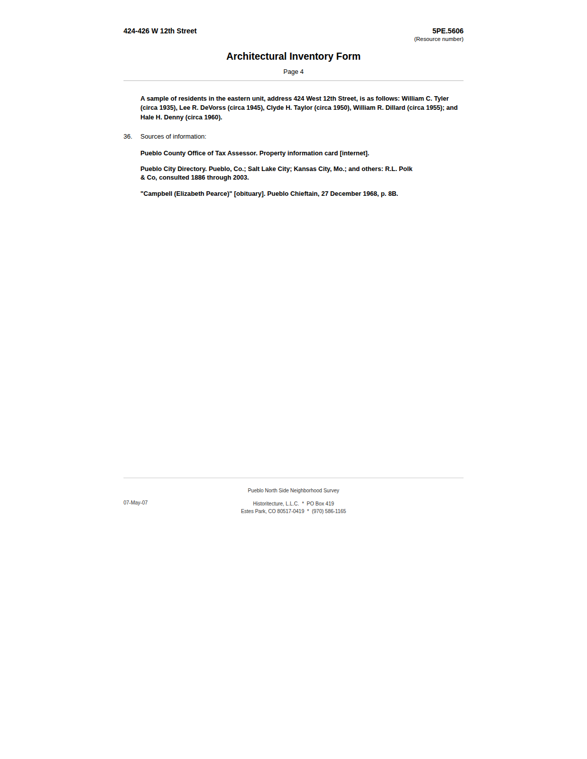424-426 W 12th Street
5PE.5606
(Resource number)
Architectural Inventory Form
Page 4
A sample of residents in the eastern unit, address 424 West 12th Street, is as follows: William C. Tyler (circa 1935), Lee R. DeVorss (circa 1945), Clyde H. Taylor (circa 1950), William R. Dillard (circa 1955); and Hale H. Denny (circa 1960).
36.
Sources of information:
Pueblo County Office of Tax Assessor. Property information card [internet].
Pueblo City Directory. Pueblo, Co.; Salt Lake City; Kansas City, Mo.; and others: R.L. Polk
& Co, consulted 1886 through 2003.
"Campbell (Elizabeth Pearce)" [obituary]. Pueblo Chieftain, 27 December 1968, p. 8B.
Pueblo North Side Neighborhood Survey
07-May-07
Historitecture, L.L.C. * PO Box 419
Estes Park, CO 80517-0419 * (970) 586-1165
07-May-07